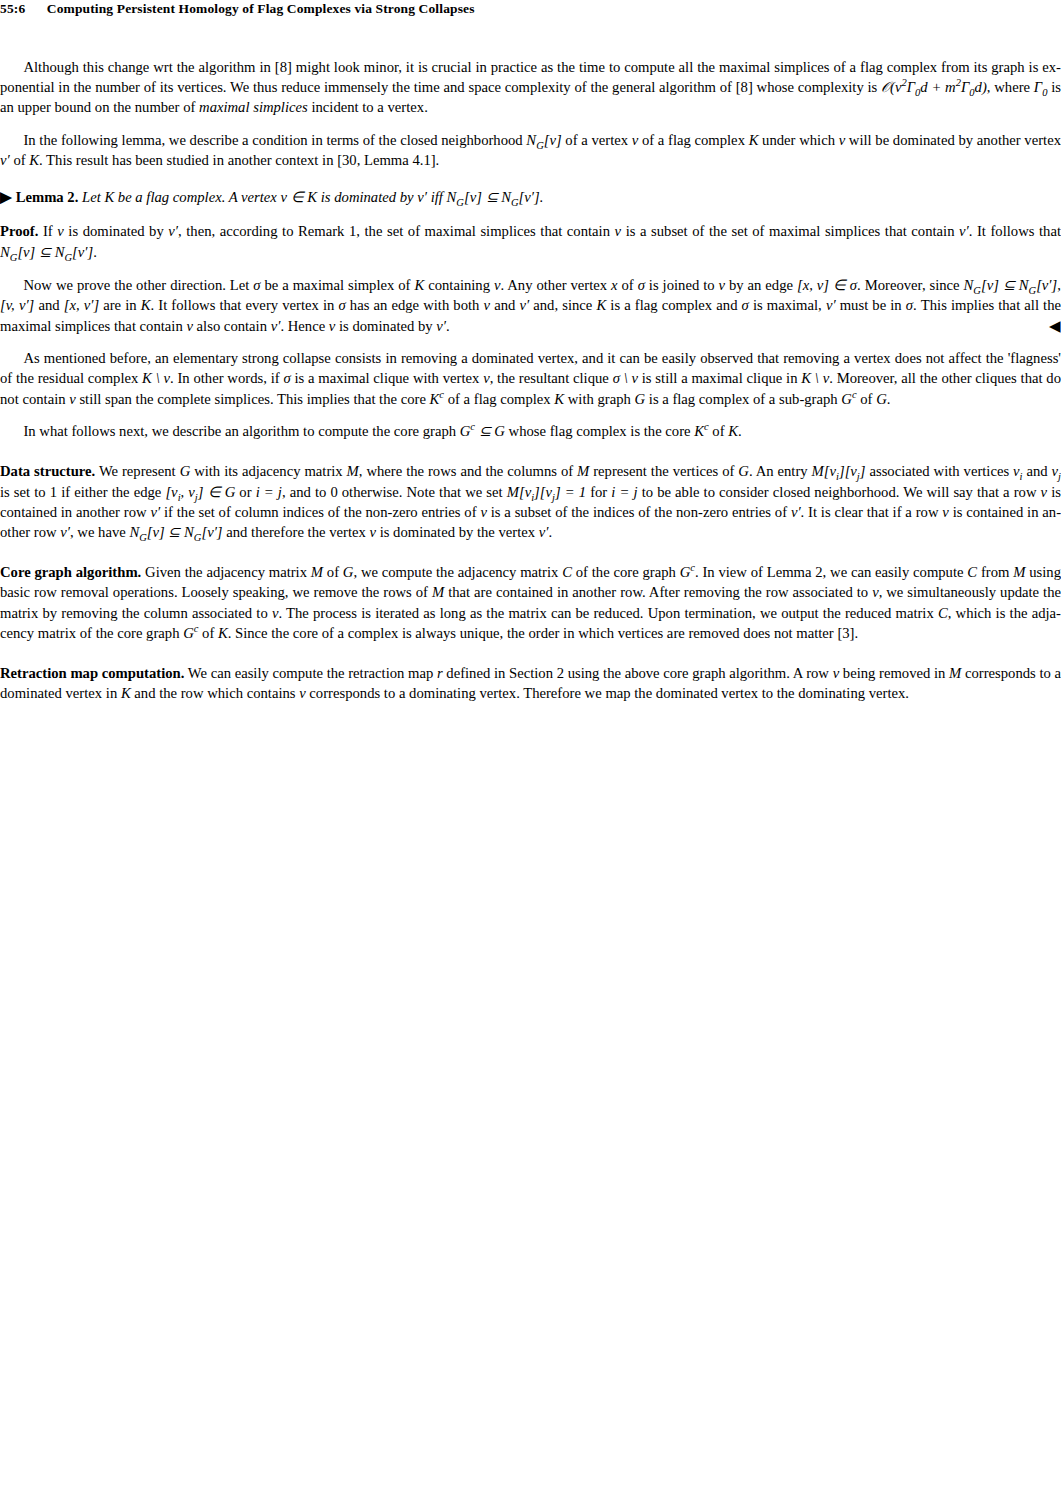55:6 Computing Persistent Homology of Flag Complexes via Strong Collapses
Although this change wrt the algorithm in [8] might look minor, it is crucial in practice as the time to compute all the maximal simplices of a flag complex from its graph is exponential in the number of its vertices. We thus reduce immensely the time and space complexity of the general algorithm of [8] whose complexity is 𝒪(v2Γ0d + m2Γ0d), where Γ0 is an upper bound on the number of maximal simplices incident to a vertex.
In the following lemma, we describe a condition in terms of the closed neighborhood NG[v] of a vertex v of a flag complex K under which v will be dominated by another vertex v′ of K. This result has been studied in another context in [30, Lemma 4.1].
▶ Lemma 2. Let K be a flag complex. A vertex v ∈ K is dominated by v′ iff NG[v] ⊆ NG[v′].
Proof. If v is dominated by v′, then, according to Remark 1, the set of maximal simplices that contain v is a subset of the set of maximal simplices that contain v′. It follows that NG[v] ⊆ NG[v′].
Now we prove the other direction. Let σ be a maximal simplex of K containing v. Any other vertex x of σ is joined to v by an edge [x, v] ∈ σ. Moreover, since NG[v] ⊆ NG[v′], [v, v′] and [x, v′] are in K. It follows that every vertex in σ has an edge with both v and v′ and, since K is a flag complex and σ is maximal, v′ must be in σ. This implies that all the maximal simplices that contain v also contain v′. Hence v is dominated by v′. ◀
As mentioned before, an elementary strong collapse consists in removing a dominated vertex, and it can be easily observed that removing a vertex does not affect the 'flagness' of the residual complex K \ v. In other words, if σ is a maximal clique with vertex v, the resultant clique σ \ v is still a maximal clique in K \ v. Moreover, all the other cliques that do not contain v still span the complete simplices. This implies that the core Kc of a flag complex K with graph G is a flag complex of a sub-graph Gc of G.
In what follows next, we describe an algorithm to compute the core graph Gc ⊆ G whose flag complex is the core Kc of K.
Data structure. We represent G with its adjacency matrix M, where the rows and the columns of M represent the vertices of G. An entry M[vi][vj] associated with vertices vi and vj is set to 1 if either the edge [vi, vj] ∈ G or i = j, and to 0 otherwise. Note that we set M[vi][vj] = 1 for i = j to be able to consider closed neighborhood. We will say that a row v is contained in another row v′ if the set of column indices of the non-zero entries of v is a subset of the indices of the non-zero entries of v′. It is clear that if a row v is contained in another row v′, we have NG[v] ⊆ NG[v′] and therefore the vertex v is dominated by the vertex v′.
Core graph algorithm. Given the adjacency matrix M of G, we compute the adjacency matrix C of the core graph Gc. In view of Lemma 2, we can easily compute C from M using basic row removal operations. Loosely speaking, we remove the rows of M that are contained in another row. After removing the row associated to v, we simultaneously update the matrix by removing the column associated to v. The process is iterated as long as the matrix can be reduced. Upon termination, we output the reduced matrix C, which is the adjacency matrix of the core graph Gc of K. Since the core of a complex is always unique, the order in which vertices are removed does not matter [3].
Retraction map computation. We can easily compute the retraction map r defined in Section 2 using the above core graph algorithm. A row v being removed in M corresponds to a dominated vertex in K and the row which contains v corresponds to a dominating vertex. Therefore we map the dominated vertex to the dominating vertex.